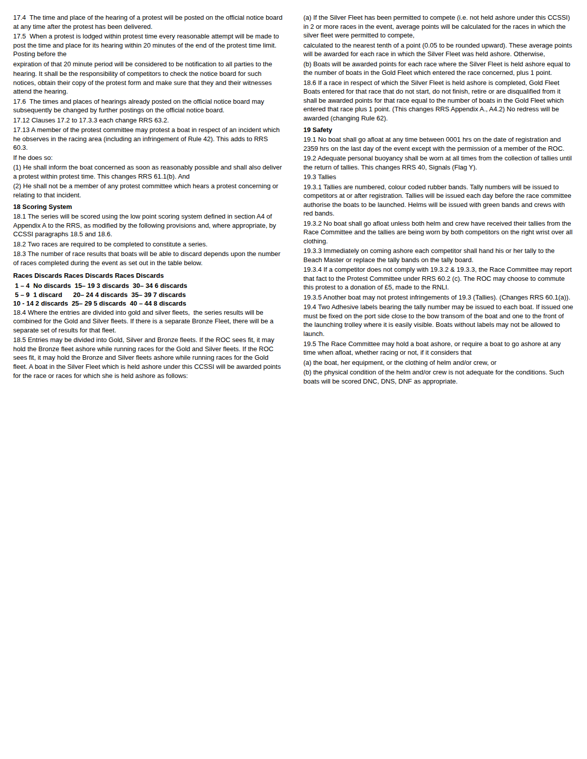17.4 The time and place of the hearing of a protest will be posted on the official notice board at any time after the protest has been delivered.
17.5 When a protest is lodged within protest time every reasonable attempt will be made to post the time and place for its hearing within 20 minutes of the end of the protest time limit. Posting before the
expiration of that 20 minute period will be considered to be notification to all parties to the
hearing. It shall be the responsibility of competitors to check the notice board for such notices, obtain their copy of the protest form and make sure that they and their witnesses attend the hearing.
17.6 The times and places of hearings already posted on the official notice board may subsequently be changed by further postings on the official notice board.
17.12 Clauses 17.2 to 17.3.3 each change RRS 63.2.
17.13 A member of the protest committee may protest a boat in respect of an incident which he observes in the racing area (including an infringement of Rule 42). This adds to RRS 60.3.
If he does so:
(1) He shall inform the boat concerned as soon as reasonably possible and shall also deliver a protest within protest time. This changes RRS 61.1(b). And
(2) He shall not be a member of any protest committee which hears a protest concerning or relating to that incident.
18 Scoring System
18.1 The series will be scored using the low point scoring system defined in section A4 of Appendix A to the RRS, as modified by the following provisions and, where appropriate, by CCSSI paragraphs 18.5 and 18.6.
18.2 Two races are required to be completed to constitute a series.
18.3 The number of race results that boats will be able to discard depends upon the number of races completed during the event as set out in the table below.
Races Discards Races Discards Races Discards
1 – 4 No discards 15– 19 3 discards 30– 34 6 discards
5 – 9 1 discard 20– 24 4 discards 35– 39 7 discards
10 - 14 2 discards 25– 29 5 discards 40 – 44 8 discards
18.4 Where the entries are divided into gold and silver fleets, the series results will be combined for the Gold and Silver fleets. If there is a separate Bronze Fleet, there will be a separate set of results for that fleet.
18.5 Entries may be divided into Gold, Silver and Bronze fleets. If the ROC sees fit, it may hold the Bronze fleet ashore while running races for the Gold and Silver fleets. If the ROC sees fit, it may hold the Bronze and Silver fleets ashore while running races for the Gold fleet. A boat in the Silver Fleet which is held ashore under this CCSSI will be awarded points for the race or races for which she is held ashore as follows:
(a) If the Silver Fleet has been permitted to compete (i.e. not held ashore under this CCSSI) in 2 or more races in the event, average points will be calculated for the races in which the silver fleet were permitted to compete,
calculated to the nearest tenth of a point (0.05 to be rounded upward). These average points will be awarded for each race in which the Silver Fleet was held ashore. Otherwise,
(b) Boats will be awarded points for each race where the Silver Fleet is held ashore equal to the number of boats in the Gold Fleet which entered the race concerned, plus 1 point.
18.6 If a race in respect of which the Silver Fleet is held ashore is completed, Gold Fleet Boats entered for that race that do not start, do not finish, retire or are disqualified from it shall be awarded points for that race equal to the number of boats in the Gold Fleet which entered that race plus 1 point. (This changes RRS Appendix A., A4.2) No redress will be awarded (changing Rule 62).
19 Safety
19.1 No boat shall go afloat at any time between 0001 hrs on the date of registration and 2359 hrs on the last day of the event except with the permission of a member of the ROC.
19.2 Adequate personal buoyancy shall be worn at all times from the collection of tallies until the return of tallies. This changes RRS 40, Signals (Flag Y).
19.3 Tallies
19.3.1 Tallies are numbered, colour coded rubber bands. Tally numbers will be issued to competitors at or after registration. Tallies will be issued each day before the race committee authorise the boats to be launched. Helms will be issued with green bands and crews with red bands.
19.3.2 No boat shall go afloat unless both helm and crew have received their tallies from the Race Committee and the tallies are being worn by both competitors on the right wrist over all clothing.
19.3.3 Immediately on coming ashore each competitor shall hand his or her tally to the Beach Master or replace the tally bands on the tally board.
19.3.4 If a competitor does not comply with 19.3.2 & 19.3.3, the Race Committee may report that fact to the Protest Committee under RRS 60.2 (c). The ROC may choose to commute this protest to a donation of £5, made to the RNLI.
19.3.5 Another boat may not protest infringements of 19.3 (Tallies). (Changes RRS 60.1(a)).
19.4 Two Adhesive labels bearing the tally number may be issued to each boat. If issued one must be fixed on the port side close to the bow transom of the boat and one to the front of the launching trolley where it is easily visible. Boats without labels may not be allowed to launch.
19.5 The Race Committee may hold a boat ashore, or require a boat to go ashore at any time when afloat, whether racing or not, if it considers that
(a) the boat, her equipment, or the clothing of helm and/or crew, or
(b) the physical condition of the helm and/or crew is not adequate for the conditions. Such boats will be scored DNC, DNS, DNF as appropriate.